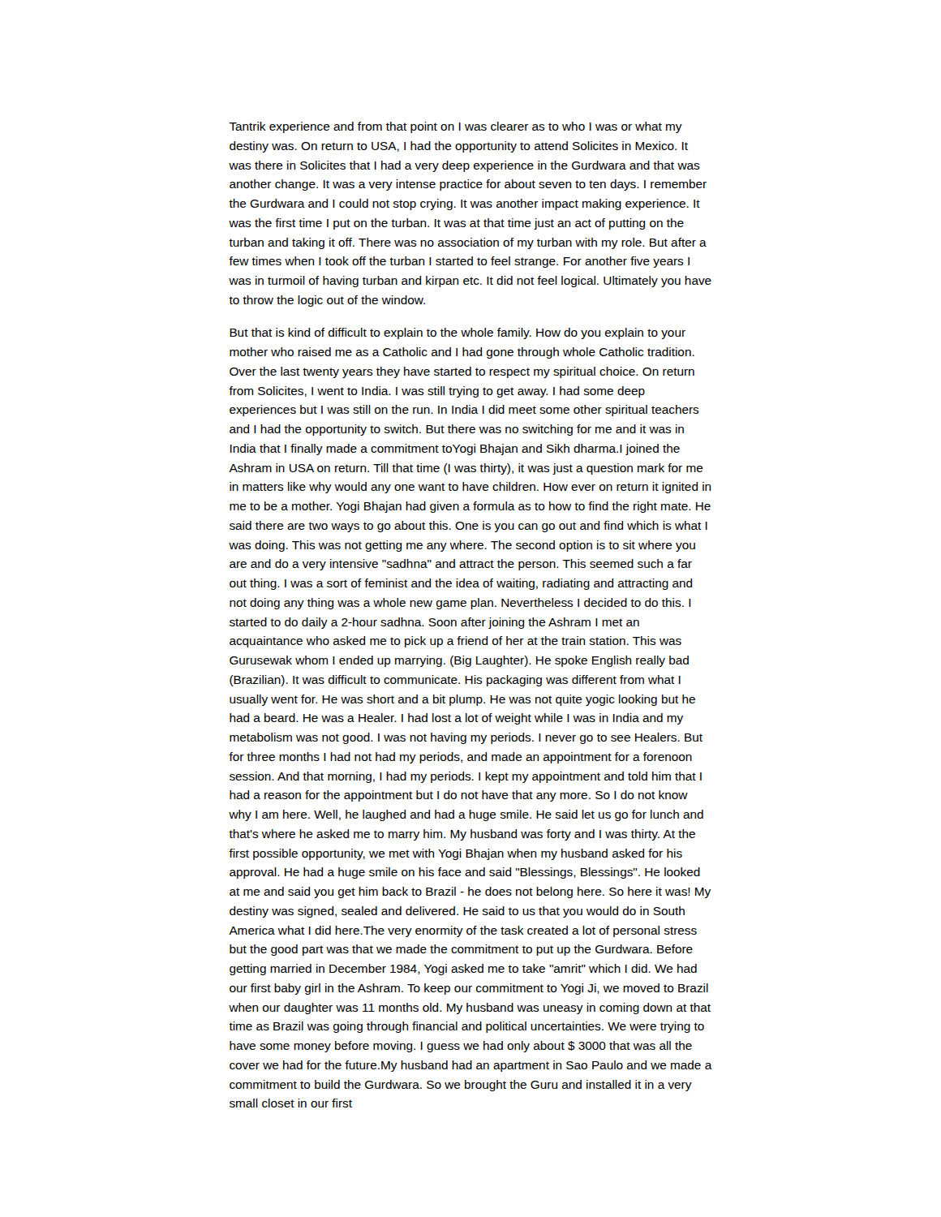Tantrik experience and from that point on I was clearer as to who I was or what my destiny was. On return to USA, I had the opportunity to attend Solicites in Mexico. It was there in Solicites that I had a very deep experience in the Gurdwara and that was another change. It was a very intense practice for about seven to ten days. I remember the Gurdwara and I could not stop crying. It was another impact making experience. It was the first time I put on the turban. It was at that time just an act of putting on the turban and taking it off. There was no association of my turban with my role. But after a few times when I took off the turban I started to feel strange. For another five years I was in turmoil of having turban and kirpan etc. It did not feel logical. Ultimately you have to throw the logic out of the window.
But that is kind of difficult to explain to the whole family. How do you explain to your mother who raised me as a Catholic and I had gone through whole Catholic tradition. Over the last twenty years they have started to respect my spiritual choice. On return from Solicites, I went to India. I was still trying to get away. I had some deep experiences but I was still on the run. In India I did meet some other spiritual teachers and I had the opportunity to switch. But there was no switching for me and it was in India that I finally made a commitment toYogi Bhajan and Sikh dharma.I joined the Ashram in USA on return. Till that time (I was thirty), it was just a question mark for me in matters like why would any one want to have children. How ever on return it ignited in me to be a mother. Yogi Bhajan had given a formula as to how to find the right mate. He said there are two ways to go about this. One is you can go out and find which is what I was doing. This was not getting me any where. The second option is to sit where you are and do a very intensive "sadhna" and attract the person. This seemed such a far out thing. I was a sort of feminist and the idea of waiting, radiating and attracting and not doing any thing was a whole new game plan. Nevertheless I decided to do this. I started to do daily a 2-hour sadhna. Soon after joining the Ashram I met an acquaintance who asked me to pick up a friend of her at the train station. This was Gurusewak whom I ended up marrying. (Big Laughter). He spoke English really bad (Brazilian). It was difficult to communicate. His packaging was different from what I usually went for. He was short and a bit plump. He was not quite yogic looking but he had a beard. He was a Healer. I had lost a lot of weight while I was in India and my metabolism was not good. I was not having my periods. I never go to see Healers. But for three months I had not had my periods, and made an appointment for a forenoon session. And that morning, I had my periods. I kept my appointment and told him that I had a reason for the appointment but I do not have that any more. So I do not know why I am here. Well, he laughed and had a huge smile. He said let us go for lunch and that's where he asked me to marry him. My husband was forty and I was thirty. At the first possible opportunity, we met with Yogi Bhajan when my husband asked for his approval. He had a huge smile on his face and said "Blessings, Blessings". He looked at me and said you get him back to Brazil - he does not belong here. So here it was! My destiny was signed, sealed and delivered. He said to us that you would do in South America what I did here.The very enormity of the task created a lot of personal stress but the good part was that we made the commitment to put up the Gurdwara. Before getting married in December 1984, Yogi asked me to take "amrit" which I did. We had our first baby girl in the Ashram. To keep our commitment to Yogi Ji, we moved to Brazil when our daughter was 11 months old. My husband was uneasy in coming down at that time as Brazil was going through financial and political uncertainties. We were trying to have some money before moving. I guess we had only about $ 3000 that was all the cover we had for the future.My husband had an apartment in Sao Paulo and we made a commitment to build the Gurdwara. So we brought the Guru and installed it in a very small closet in our first